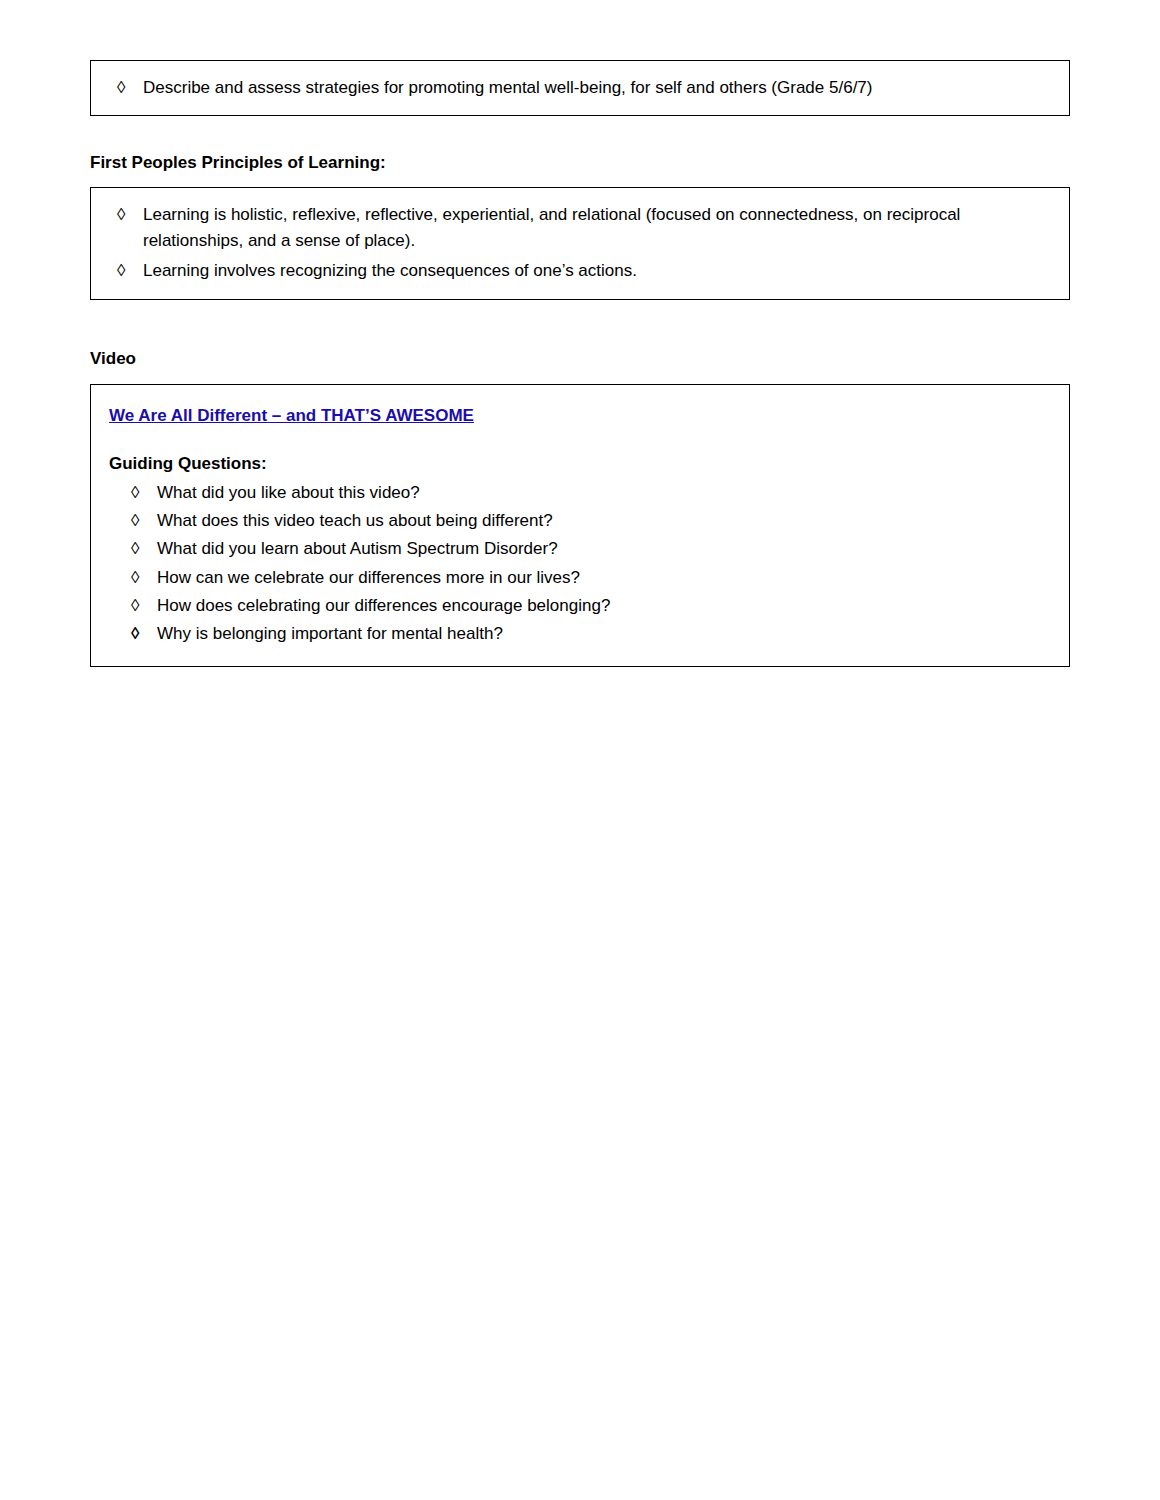Describe and assess strategies for promoting mental well-being, for self and others (Grade 5/6/7)
First Peoples Principles of Learning:
Learning is holistic, reflexive, reflective, experiential, and relational (focused on connectedness, on reciprocal relationships, and a sense of place).
Learning involves recognizing the consequences of one’s actions.
Video
We Are All Different – and THAT’S AWESOME
Guiding Questions:
What did you like about this video?
What does this video teach us about being different?
What did you learn about Autism Spectrum Disorder?
How can we celebrate our differences more in our lives?
How does celebrating our differences encourage belonging?
Why is belonging important for mental health?